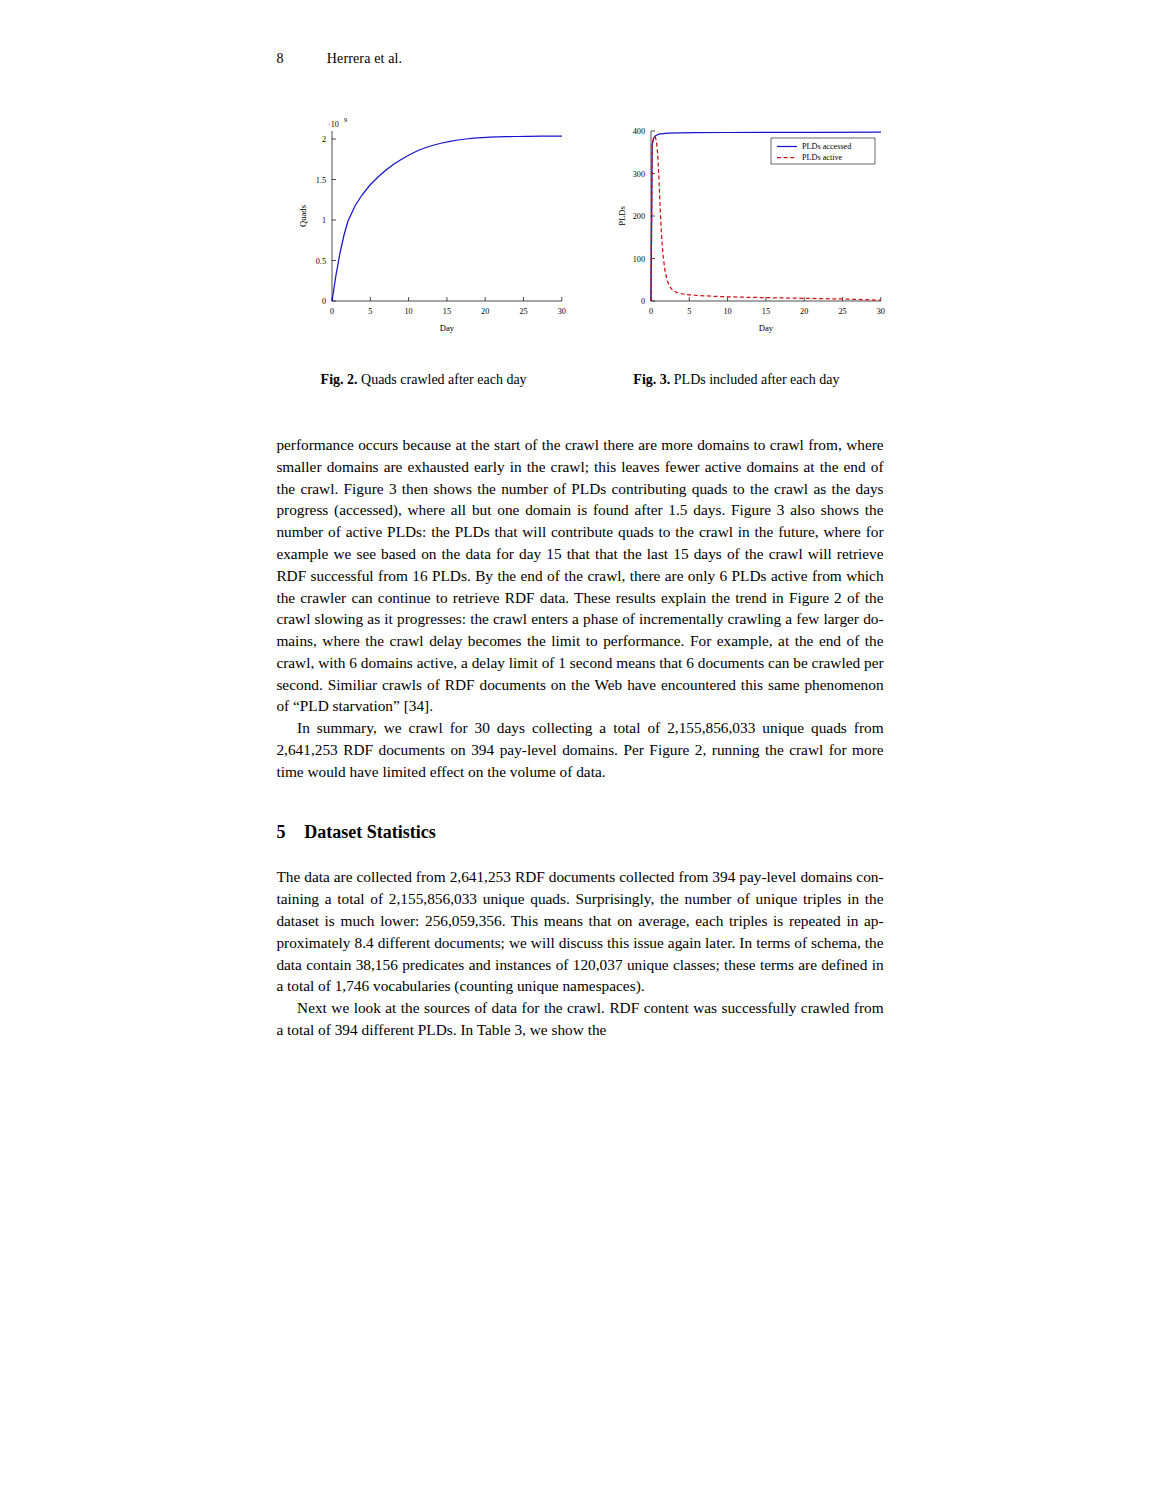8 Herrera et al.
·10 9 0 0.5 1 1.5 2 0 5 10 15 20 25 30 Day Quads
0 100 200 300 400 0 5 10 15 20 25 30 Day PLDs PLDs accessed PLDs active
Fig. 2. Quads crawled after each day
Fig. 3. PLDs included after each day
performance occurs because at the start of the crawl there are more domains to crawl from, where smaller domains are exhausted early in the crawl; this leaves fewer active domains at the end of the crawl. Figure 3 then shows the number of PLDs contributing quads to the crawl as the days progress (accessed), where all but one domain is found after 1.5 days. Figure 3 also shows the number of active PLDs: the PLDs that will contribute quads to the crawl in the future, where for example we see based on the data for day 15 that that the last 15 days of the crawl will retrieve RDF successful from 16 PLDs. By the end of the crawl, there are only 6 PLDs active from which the crawler can continue to retrieve RDF data. These results explain the trend in Figure 2 of the crawl slowing as it progresses: the crawl enters a phase of incrementally crawling a few larger domains, where the crawl delay becomes the limit to performance. For example, at the end of the crawl, with 6 domains active, a delay limit of 1 second means that 6 documents can be crawled per second. Similiar crawls of RDF documents on the Web have encountered this same phenomenon of “PLD starvation” [34].
In summary, we crawl for 30 days collecting a total of 2,155,856,033 unique quads from 2,641,253 RDF documents on 394 pay-level domains. Per Figure 2, running the crawl for more time would have limited effect on the volume of data.
5 Dataset Statistics
The data are collected from 2,641,253 RDF documents collected from 394 pay-level domains containing a total of 2,155,856,033 unique quads. Surprisingly, the number of unique triples in the dataset is much lower: 256,059,356. This means that on average, each triples is repeated in approximately 8.4 different documents; we will discuss this issue again later. In terms of schema, the data contain 38,156 predicates and instances of 120,037 unique classes; these terms are defined in a total of 1,746 vocabularies (counting unique namespaces).
Next we look at the sources of data for the crawl. RDF content was successfully crawled from a total of 394 different PLDs. In Table 3, we show the